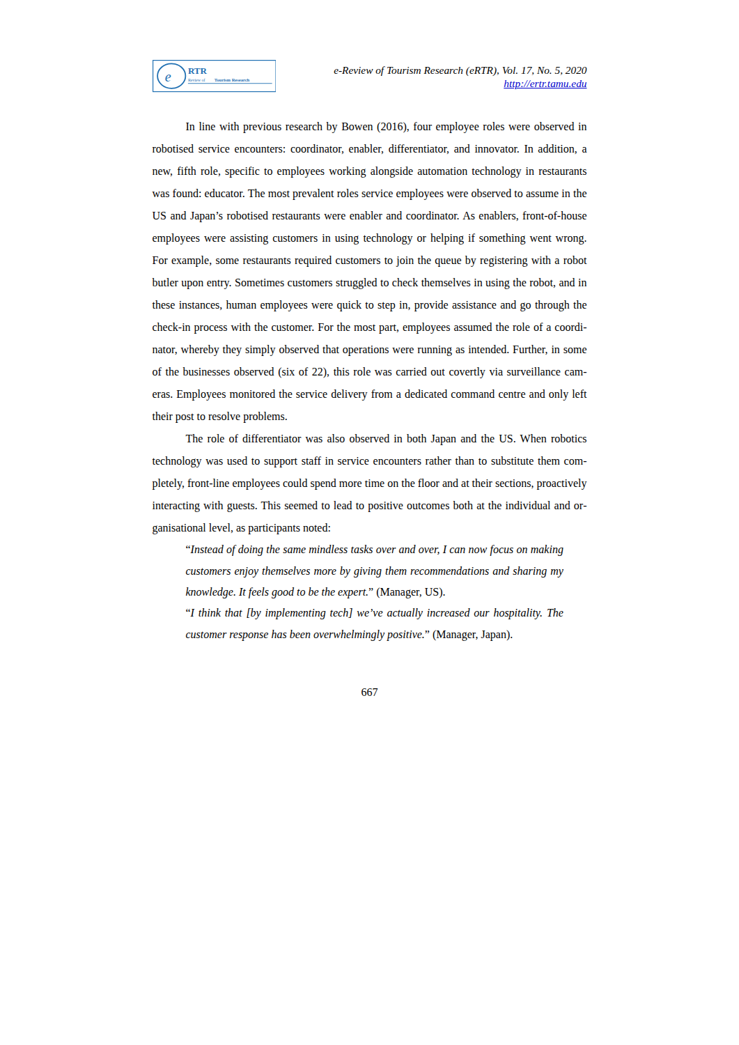e RTR Review of Tourism Research
e-Review of Tourism Research (eRTR), Vol. 17, No. 5, 2020
http://ertr.tamu.edu
In line with previous research by Bowen (2016), four employee roles were observed in robotised service encounters: coordinator, enabler, differentiator, and innovator. In addition, a new, fifth role, specific to employees working alongside automation technology in restaurants was found: educator. The most prevalent roles service employees were observed to assume in the US and Japan’s robotised restaurants were enabler and coordinator. As enablers, front-of-house employees were assisting customers in using technology or helping if something went wrong. For example, some restaurants required customers to join the queue by registering with a robot butler upon entry. Sometimes customers struggled to check themselves in using the robot, and in these instances, human employees were quick to step in, provide assistance and go through the check-in process with the customer. For the most part, employees assumed the role of a coordinator, whereby they simply observed that operations were running as intended. Further, in some of the businesses observed (six of 22), this role was carried out covertly via surveillance cameras. Employees monitored the service delivery from a dedicated command centre and only left their post to resolve problems.
The role of differentiator was also observed in both Japan and the US. When robotics technology was used to support staff in service encounters rather than to substitute them completely, front-line employees could spend more time on the floor and at their sections, proactively interacting with guests. This seemed to lead to positive outcomes both at the individual and organisational level, as participants noted:
“Instead of doing the same mindless tasks over and over, I can now focus on making customers enjoy themselves more by giving them recommendations and sharing my knowledge. It feels good to be the expert.” (Manager, US).
“I think that [by implementing tech] we’ve actually increased our hospitality. The customer response has been overwhelmingly positive.” (Manager, Japan).
667